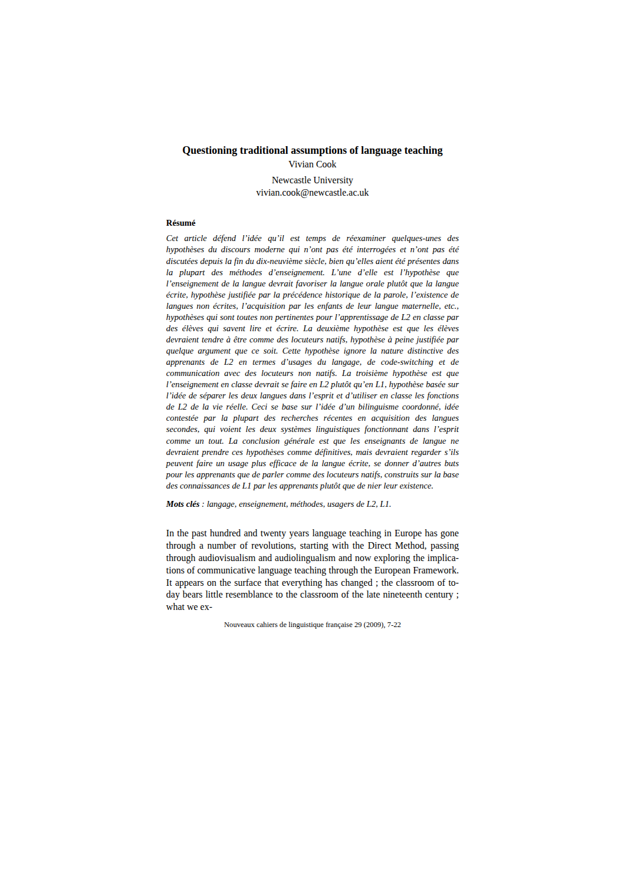Questioning traditional assumptions of language teaching
Vivian Cook
Newcastle University vivian.cook@newcastle.ac.uk
Résumé
Cet article défend l’idée qu’il est temps de réexaminer quelques-unes des hypothèses du discours moderne qui n’ont pas été interrogées et n’ont pas été discutées depuis la fin du dix-neuvième siècle, bien qu’elles aient été présentes dans la plupart des méthodes d’enseignement. L’une d’elle est l’hypothèse que l’enseignement de la langue devrait favoriser la langue orale plutôt que la langue écrite, hypothèse justifiée par la précédence historique de la parole, l’existence de langues non écrites, l’acquisition par les enfants de leur langue maternelle, etc., hypothèses qui sont toutes non pertinentes pour l’apprentissage de L2 en classe par des élèves qui savent lire et écrire. La deuxième hypothèse est que les élèves devraient tendre à être comme des locuteurs natifs, hypothèse à peine justifiée par quelque argument que ce soit. Cette hypothèse ignore la nature distinctive des apprenants de L2 en termes d’usages du langage, de code-switching et de communication avec des locuteurs non natifs. La troisième hypothèse est que l’enseignement en classe devrait se faire en L2 plutôt qu’en L1, hypothèse basée sur l’idée de séparer les deux langues dans l’esprit et d’utiliser en classe les fonctions de L2 de la vie réelle. Ceci se base sur l’idée d’un bilinguisme coordonné, idée contestée par la plupart des recherches récentes en acquisition des langues secondes, qui voient les deux systèmes linguistiques fonctionnant dans l’esprit comme un tout. La conclusion générale est que les enseignants de langue ne devraient prendre ces hypothèses comme définitives, mais devraient regarder s’ils peuvent faire un usage plus efficace de la langue écrite, se donner d’autres buts pour les apprenants que de parler comme des locuteurs natifs, construits sur la base des connaissances de L1 par les apprenants plutôt que de nier leur existence.
Mots clés : langage, enseignement, méthodes, usagers de L2, L1.
In the past hundred and twenty years language teaching in Europe has gone through a number of revolutions, starting with the Direct Method, passing through audiovisualism and audiolingualism and now exploring the implications of communicative language teaching through the European Framework. It appears on the surface that everything has changed ; the classroom of today bears little resemblance to the classroom of the late nineteenth century ; what we ex-
Nouveaux cahiers de linguistique française 29 (2009), 7-22